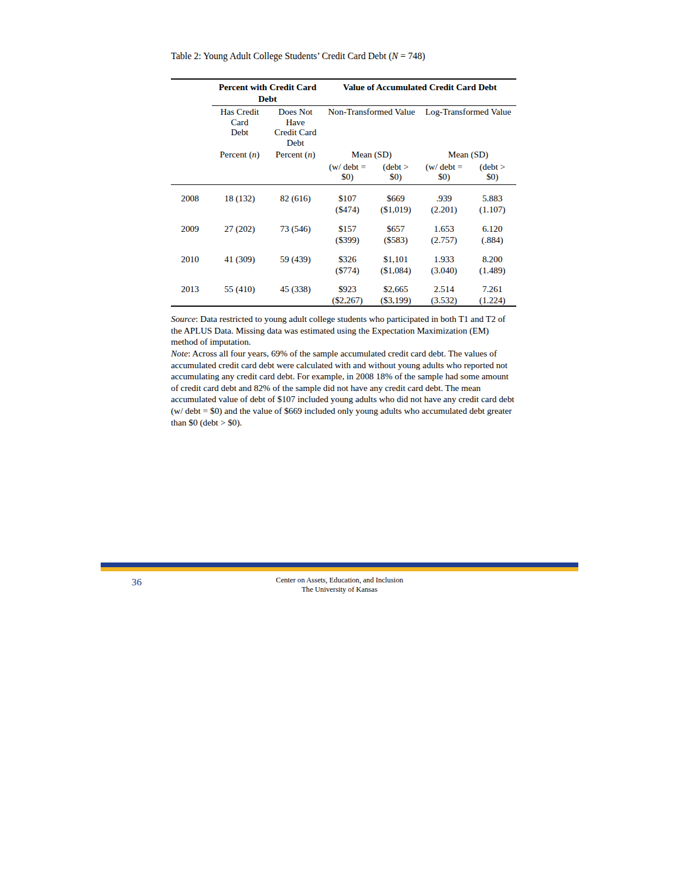Table 2: Young Adult College Students’ Credit Card Debt (N = 748)
| | Percent with Credit Card Debt | Value of Accumulated Credit Card Debt |
| | Has Credit Card Debt | Does Not Have Credit Card Debt | Non-Transformed Value | Log-Transformed Value |
| | Percent ( n ) | Percent ( n ) | Mean (SD) | Mean (SD) |
| | | | (w/ debt = $0) | (debt > $0) | (w/ debt = $0) | (debt > $0) |
| 2008 | 18 (132) | 82 (616) | $107 ($474) | $669 ($1,019) | .939 (2.201) | 5.883 (1.107) |
| 2009 | 27 (202) | 73 (546) | $157 ($399) | $657 ($583) | 1.653 (2.757) | 6.120 (.884) |
| 2010 | 41 (309) | 59 (439) | $326 ($774) | $1,101 ($1,084) | 1.933 (3.040) | 8.200 (1.489) |
| 2013 | 55 (410) | 45 (338) | $923 ($2,267) | $2,665 ($3,199) | 2.514 (3.532) | 7.261 (1.224) |
Source: Data restricted to young adult college students who participated in both T1 and T2 of the APLUS Data. Missing data was estimated using the Expectation Maximization (EM) method of imputation.
Note: Across all four years, 69% of the sample accumulated credit card debt. The values of accumulated credit card debt were calculated with and without young adults who reported not accumulating any credit card debt. For example, in 2008 18% of the sample had some amount of credit card debt and 82% of the sample did not have any credit card debt. The mean accumulated value of debt of $107 included young adults who did not have any credit card debt (w/ debt = $0) and the value of $669 included only young adults who accumulated debt greater than $0 (debt > $0).
36
Center on Assets, Education, and Inclusion
The University of Kansas